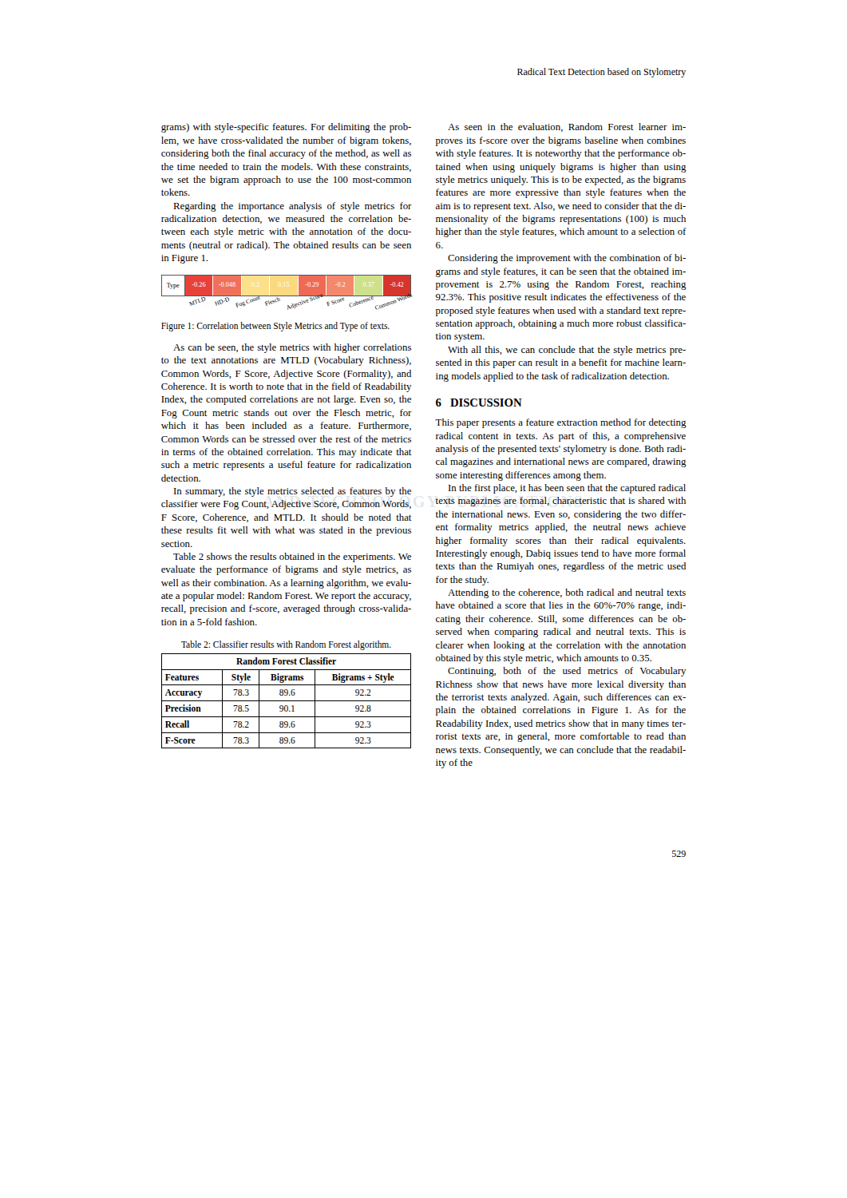AND TECHNOLOGY PUBLICATIONS
Radical Text Detection based on Stylometry
grams) with style-specific features. For delimiting the problem, we have cross-validated the number of bigram tokens, considering both the final accuracy of the method, as well as the time needed to train the models. With these constraints, we set the bigram approach to use the 100 most-common tokens.
Regarding the importance analysis of style metrics for radicalization detection, we measured the correlation between each style metric with the annotation of the documents (neutral or radical). The obtained results can be seen in Figure 1.
Type
-0.26
-0.048
0.2
0.15
-0.29
-0.2
0.37
-0.42
MTLD
HD-D
Fog Count
Flesch
Adjective Score
F Score
Coherence
Common Words
Figure 1: Correlation between Style Metrics and Type of texts.
As can be seen, the style metrics with higher correlations to the text annotations are MTLD (Vocabulary Richness), Common Words, F Score, Adjective Score (Formality), and Coherence. It is worth to note that in the field of Readability Index, the computed correlations are not large. Even so, the Fog Count metric stands out over the Flesch metric, for which it has been included as a feature. Furthermore, Common Words can be stressed over the rest of the metrics in terms of the obtained correlation. This may indicate that such a metric represents a useful feature for radicalization detection.
In summary, the style metrics selected as features by the classifier were Fog Count, Adjective Score, Common Words, F Score, Coherence, and MTLD. It should be noted that these results fit well with what was stated in the previous section.
Table 2 shows the results obtained in the experiments. We evaluate the performance of bigrams and style metrics, as well as their combination. As a learning algorithm, we evaluate a popular model: Random Forest. We report the accuracy, recall, precision and f-score, averaged through cross-validation in a 5-fold fashion.
Table 2: Classifier results with Random Forest algorithm.
| Random Forest Classifier |
| --- |
| Features | Style | Bigrams | Bigrams + Style |
| Accuracy | 78.3 | 89.6 | 92.2 |
| Precision | 78.5 | 90.1 | 92.8 |
| Recall | 78.2 | 89.6 | 92.3 |
| F-Score | 78.3 | 89.6 | 92.3 |
As seen in the evaluation, Random Forest learner improves its f-score over the bigrams baseline when combines with style features. It is noteworthy that the performance obtained when using uniquely bigrams is higher than using style metrics uniquely. This is to be expected, as the bigrams features are more expressive than style features when the aim is to represent text. Also, we need to consider that the dimensionality of the bigrams representations (100) is much higher than the style features, which amount to a selection of 6.
Considering the improvement with the combination of bigrams and style features, it can be seen that the obtained improvement is 2.7% using the Random Forest, reaching 92.3%. This positive result indicates the effectiveness of the proposed style features when used with a standard text representation approach, obtaining a much more robust classification system.
With all this, we can conclude that the style metrics presented in this paper can result in a benefit for machine learning models applied to the task of radicalization detection.
6 DISCUSSION
This paper presents a feature extraction method for detecting radical content in texts. As part of this, a comprehensive analysis of the presented texts' stylometry is done. Both radical magazines and international news are compared, drawing some interesting differences among them.
In the first place, it has been seen that the captured radical texts magazines are formal, characteristic that is shared with the international news. Even so, considering the two different formality metrics applied, the neutral news achieve higher formality scores than their radical equivalents. Interestingly enough, Dabiq issues tend to have more formal texts than the Rumiyah ones, regardless of the metric used for the study.
Attending to the coherence, both radical and neutral texts have obtained a score that lies in the 60%-70% range, indicating their coherence. Still, some differences can be observed when comparing radical and neutral texts. This is clearer when looking at the correlation with the annotation obtained by this style metric, which amounts to 0.35.
Continuing, both of the used metrics of Vocabulary Richness show that news have more lexical diversity than the terrorist texts analyzed. Again, such differences can explain the obtained correlations in Figure 1. As for the Readability Index, used metrics show that in many times terrorist texts are, in general, more comfortable to read than news texts. Consequently, we can conclude that the readability of the
529